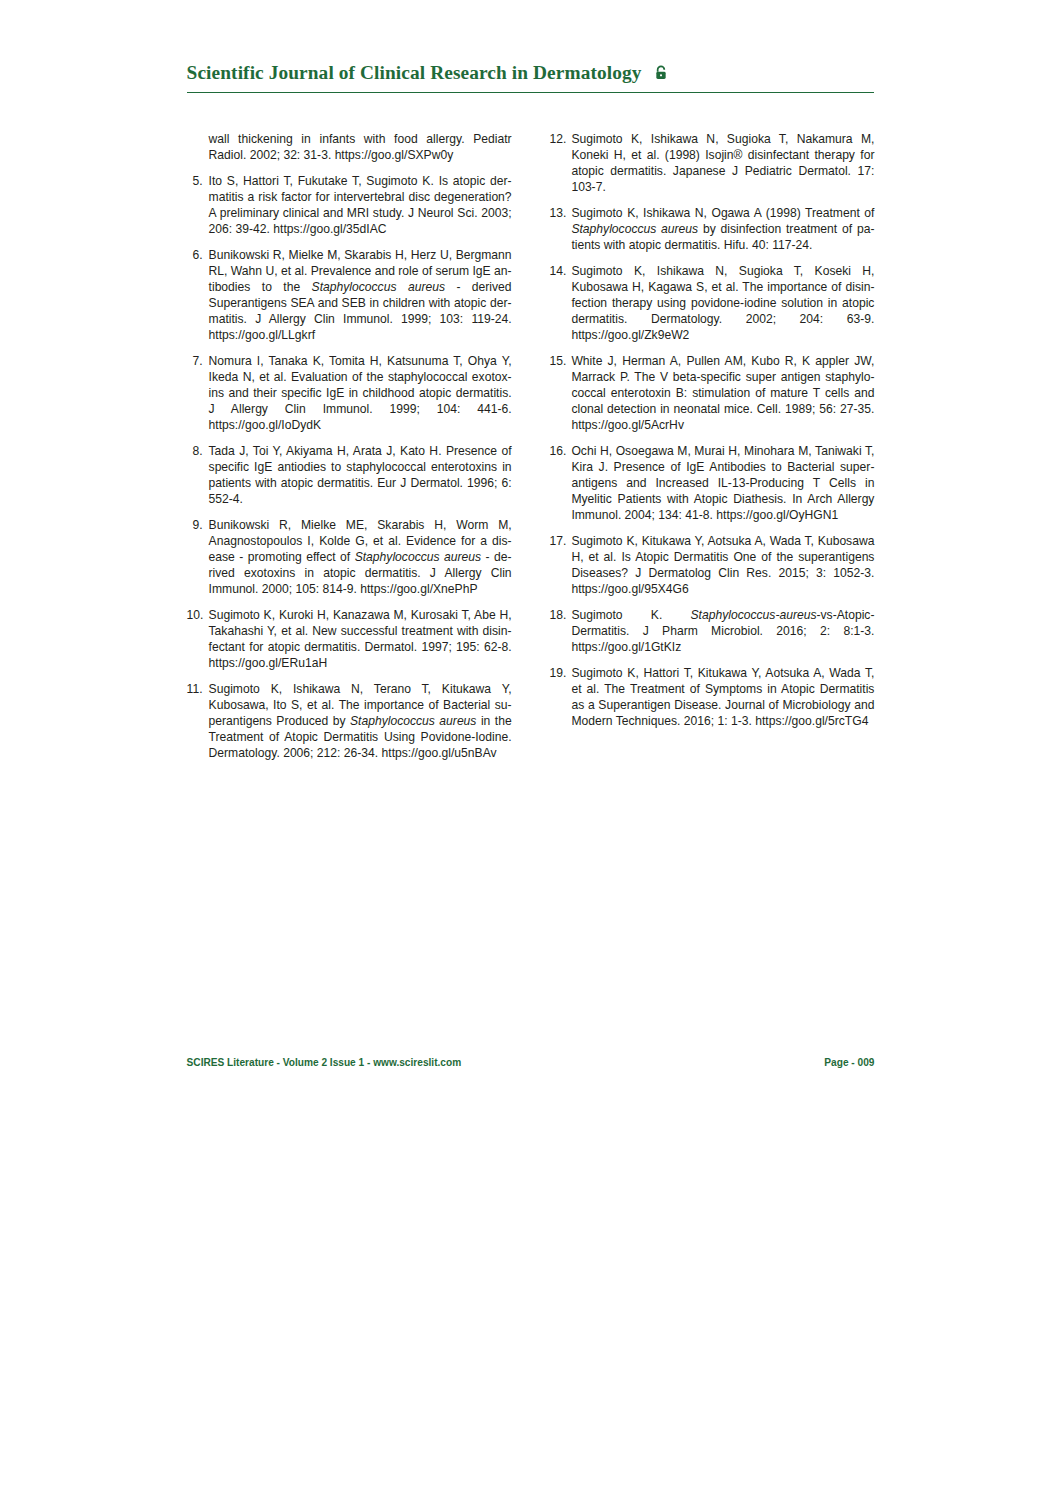Scientific Journal of Clinical Research in Dermatology
wall thickening in infants with food allergy. Pediatr Radiol. 2002; 32: 31-3. https://goo.gl/SXPw0y
5. Ito S, Hattori T, Fukutake T, Sugimoto K. Is atopic dermatitis a risk factor for intervertebral disc degeneration? A preliminary clinical and MRI study. J Neurol Sci. 2003; 206: 39-42. https://goo.gl/35dIAC
6. Bunikowski R, Mielke M, Skarabis H, Herz U, Bergmann RL, Wahn U, et al. Prevalence and role of serum IgE antibodies to the Staphylococcus aureus - derived Superantigens SEA and SEB in children with atopic dermatitis. J Allergy Clin Immunol. 1999; 103: 119-24. https://goo.gl/LLgkrf
7. Nomura I, Tanaka K, Tomita H, Katsunuma T, Ohya Y, Ikeda N, et al. Evaluation of the staphylococcal exotoxins and their specific IgE in childhood atopic dermatitis. J Allergy Clin Immunol. 1999; 104: 441-6. https://goo.gl/IoDydK
8. Tada J, Toi Y, Akiyama H, Arata J, Kato H. Presence of specific IgE antiodies to staphylococcal enterotoxins in patients with atopic dermatitis. Eur J Dermatol. 1996; 6: 552-4.
9. Bunikowski R, Mielke ME, Skarabis H, Worm M, Anagnostopoulos I, Kolde G, et al. Evidence for a disease - promoting effect of Staphylococcus aureus - derived exotoxins in atopic dermatitis. J Allergy Clin Immunol. 2000; 105: 814-9. https://goo.gl/XnePhP
10. Sugimoto K, Kuroki H, Kanazawa M, Kurosaki T, Abe H, Takahashi Y, et al. New successful treatment with disinfectant for atopic dermatitis. Dermatol. 1997; 195: 62-8. https://goo.gl/ERu1aH
11. Sugimoto K, Ishikawa N, Terano T, Kitukawa Y, Kubosawa, Ito S, et al. The importance of Bacterial superantigens Produced by Staphylococcus aureus in the Treatment of Atopic Dermatitis Using Povidone-Iodine. Dermatology. 2006; 212: 26-34. https://goo.gl/u5nBAv
12. Sugimoto K, Ishikawa N, Sugioka T, Nakamura M, Koneki H, et al. (1998) Isojin® disinfectant therapy for atopic dermatitis. Japanese J Pediatric Dermatol. 17: 103-7.
13. Sugimoto K, Ishikawa N, Ogawa A (1998) Treatment of Staphylococcus aureus by disinfection treatment of patients with atopic dermatitis. Hifu. 40: 117-24.
14. Sugimoto K, Ishikawa N, Sugioka T, Koseki H, Kubosawa H, Kagawa S, et al. The importance of disinfection therapy using povidone-iodine solution in atopic dermatitis. Dermatology. 2002; 204: 63-9. https://goo.gl/Zk9eW2
15. White J, Herman A, Pullen AM, Kubo R, K appler JW, Marrack P. The V beta-specific super antigen staphylococcal enterotoxin B: stimulation of mature T cells and clonal detection in neonatal mice. Cell. 1989; 56: 27-35. https://goo.gl/5AcrHv
16. Ochi H, Osoegawa M, Murai H, Minohara M, Taniwaki T, Kira J. Presence of IgE Antibodies to Bacterial superantigens and Increased IL-13-Producing T Cells in Myelitic Patients with Atopic Diathesis. In Arch Allergy Immunol. 2004; 134: 41-8. https://goo.gl/OyHGN1
17. Sugimoto K, Kitukawa Y, Aotsuka A, Wada T, Kubosawa H, et al. Is Atopic Dermatitis One of the superantigens Diseases? J Dermatolog Clin Res. 2015; 3: 1052-3. https://goo.gl/95X4G6
18. Sugimoto K. Staphylococcus-aureus-vs-Atopic-Dermatitis. J Pharm Microbiol. 2016; 2: 8:1-3. https://goo.gl/1GtKIz
19. Sugimoto K, Hattori T, Kitukawa Y, Aotsuka A, Wada T, et al. The Treatment of Symptoms in Atopic Dermatitis as a Superantigen Disease. Journal of Microbiology and Modern Techniques. 2016; 1: 1-3. https://goo.gl/5rcTG4
SCIRES Literature - Volume 2 Issue 1 - www.scireslit.com
Page - 009